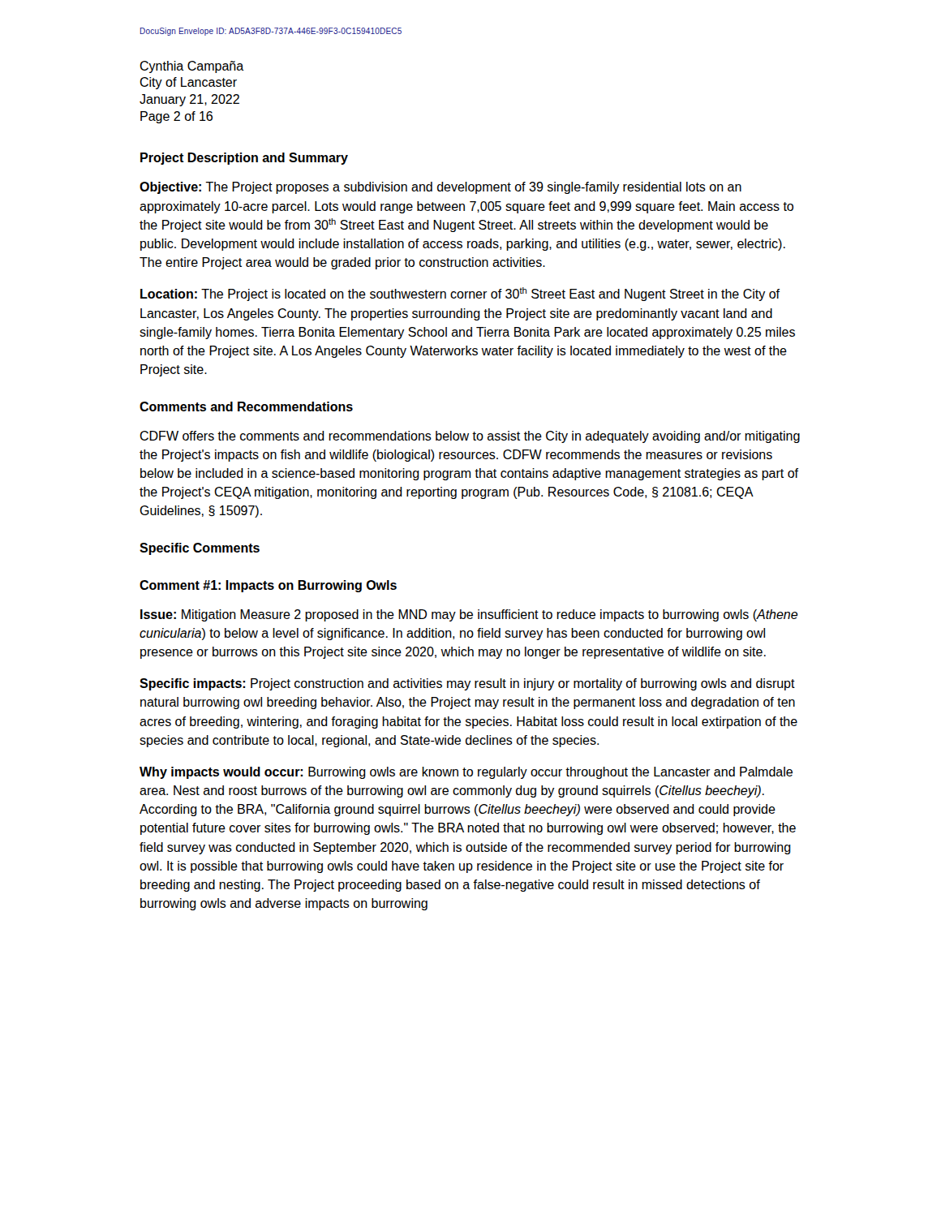DocuSign Envelope ID: AD5A3F8D-737A-446E-99F3-0C159410DEC5
Cynthia Campaña
City of Lancaster
January 21, 2022
Page 2 of 16
Project Description and Summary
Objective: The Project proposes a subdivision and development of 39 single-family residential lots on an approximately 10-acre parcel. Lots would range between 7,005 square feet and 9,999 square feet. Main access to the Project site would be from 30th Street East and Nugent Street. All streets within the development would be public. Development would include installation of access roads, parking, and utilities (e.g., water, sewer, electric). The entire Project area would be graded prior to construction activities.
Location: The Project is located on the southwestern corner of 30th Street East and Nugent Street in the City of Lancaster, Los Angeles County. The properties surrounding the Project site are predominantly vacant land and single-family homes. Tierra Bonita Elementary School and Tierra Bonita Park are located approximately 0.25 miles north of the Project site. A Los Angeles County Waterworks water facility is located immediately to the west of the Project site.
Comments and Recommendations
CDFW offers the comments and recommendations below to assist the City in adequately avoiding and/or mitigating the Project's impacts on fish and wildlife (biological) resources. CDFW recommends the measures or revisions below be included in a science-based monitoring program that contains adaptive management strategies as part of the Project's CEQA mitigation, monitoring and reporting program (Pub. Resources Code, § 21081.6; CEQA Guidelines, § 15097).
Specific Comments
Comment #1: Impacts on Burrowing Owls
Issue: Mitigation Measure 2 proposed in the MND may be insufficient to reduce impacts to burrowing owls (Athene cunicularia) to below a level of significance. In addition, no field survey has been conducted for burrowing owl presence or burrows on this Project site since 2020, which may no longer be representative of wildlife on site.
Specific impacts: Project construction and activities may result in injury or mortality of burrowing owls and disrupt natural burrowing owl breeding behavior. Also, the Project may result in the permanent loss and degradation of ten acres of breeding, wintering, and foraging habitat for the species. Habitat loss could result in local extirpation of the species and contribute to local, regional, and State-wide declines of the species.
Why impacts would occur: Burrowing owls are known to regularly occur throughout the Lancaster and Palmdale area. Nest and roost burrows of the burrowing owl are commonly dug by ground squirrels (Citellus beecheyi). According to the BRA, "California ground squirrel burrows (Citellus beecheyi) were observed and could provide potential future cover sites for burrowing owls." The BRA noted that no burrowing owl were observed; however, the field survey was conducted in September 2020, which is outside of the recommended survey period for burrowing owl. It is possible that burrowing owls could have taken up residence in the Project site or use the Project site for breeding and nesting. The Project proceeding based on a false-negative could result in missed detections of burrowing owls and adverse impacts on burrowing